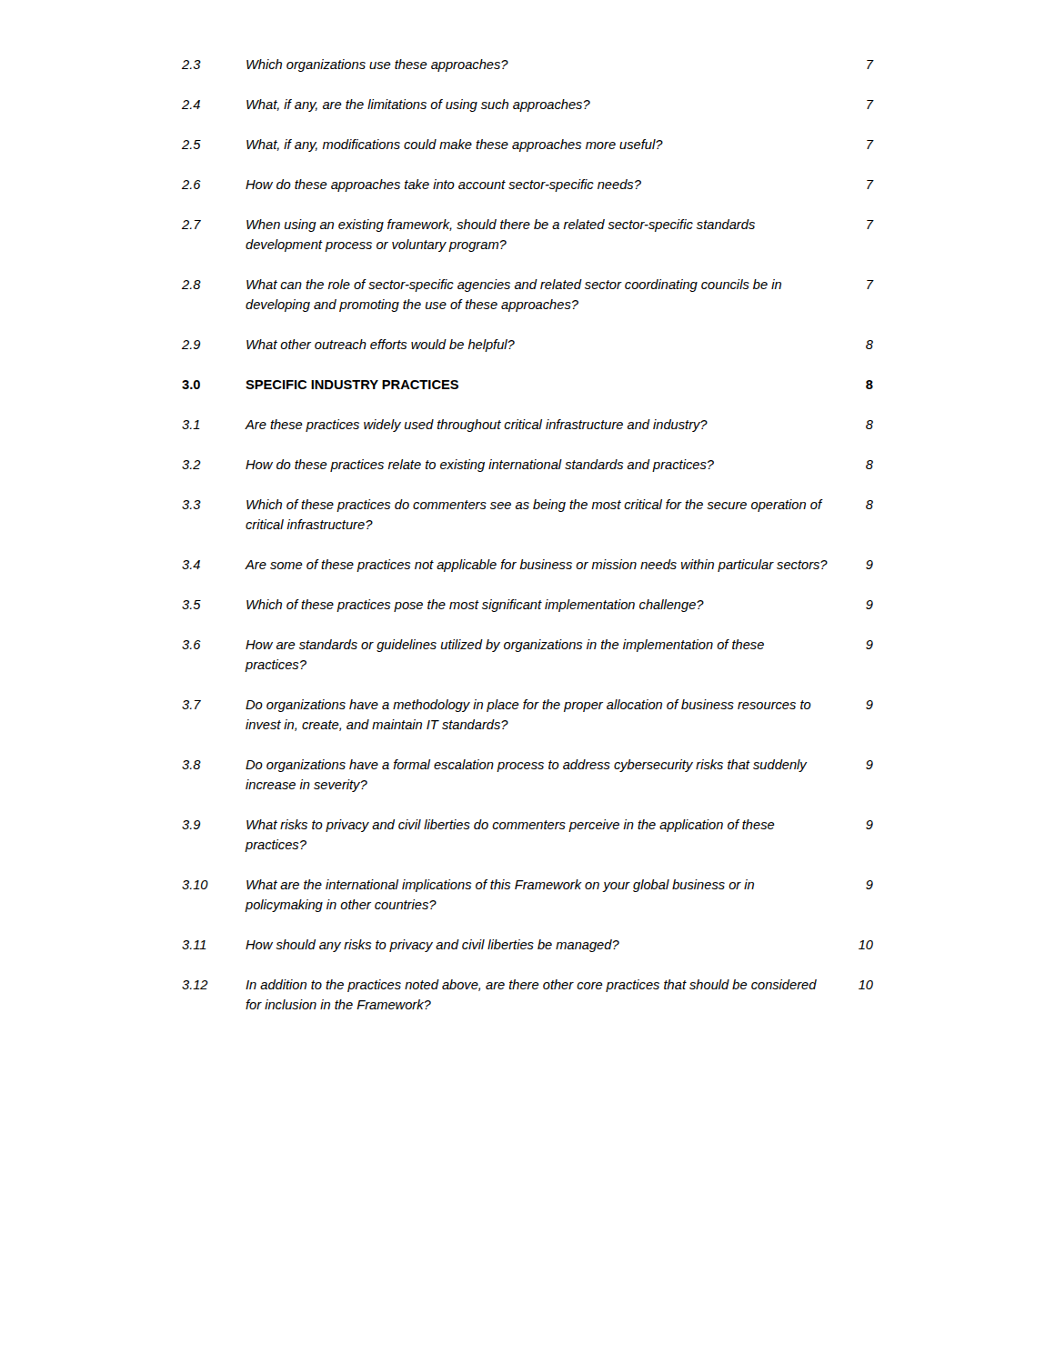2.3 Which organizations use these approaches? 7
2.4 What, if any, are the limitations of using such approaches? 7
2.5 What, if any, modifications could make these approaches more useful? 7
2.6 How do these approaches take into account sector-specific needs? 7
2.7 When using an existing framework, should there be a related sector-specific standards development process or voluntary program? 7
2.8 What can the role of sector-specific agencies and related sector coordinating councils be in developing and promoting the use of these approaches? 7
2.9 What other outreach efforts would be helpful? 8
3.0 SPECIFIC INDUSTRY PRACTICES 8
3.1 Are these practices widely used throughout critical infrastructure and industry? 8
3.2 How do these practices relate to existing international standards and practices? 8
3.3 Which of these practices do commenters see as being the most critical for the secure operation of critical infrastructure? 8
3.4 Are some of these practices not applicable for business or mission needs within particular sectors? 9
3.5 Which of these practices pose the most significant implementation challenge? 9
3.6 How are standards or guidelines utilized by organizations in the implementation of these practices? 9
3.7 Do organizations have a methodology in place for the proper allocation of business resources to invest in, create, and maintain IT standards? 9
3.8 Do organizations have a formal escalation process to address cybersecurity risks that suddenly increase in severity? 9
3.9 What risks to privacy and civil liberties do commenters perceive in the application of these practices? 9
3.10 What are the international implications of this Framework on your global business or in policymaking in other countries? 9
3.11 How should any risks to privacy and civil liberties be managed? 10
3.12 In addition to the practices noted above, are there other core practices that should be considered for inclusion in the Framework? 10